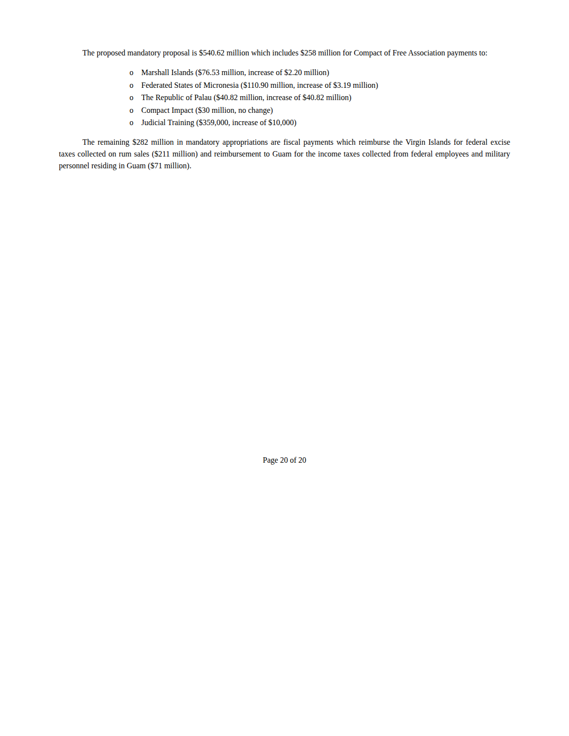The proposed mandatory proposal is $540.62 million which includes $258 million for Compact of Free Association payments to:
Marshall Islands ($76.53 million, increase of $2.20 million)
Federated States of Micronesia ($110.90 million, increase of $3.19 million)
The Republic of Palau ($40.82 million, increase of $40.82 million)
Compact Impact ($30 million, no change)
Judicial Training ($359,000, increase of $10,000)
The remaining $282 million in mandatory appropriations are fiscal payments which reimburse the Virgin Islands for federal excise taxes collected on rum sales ($211 million) and reimbursement to Guam for the income taxes collected from federal employees and military personnel residing in Guam ($71 million).
Page 20 of 20